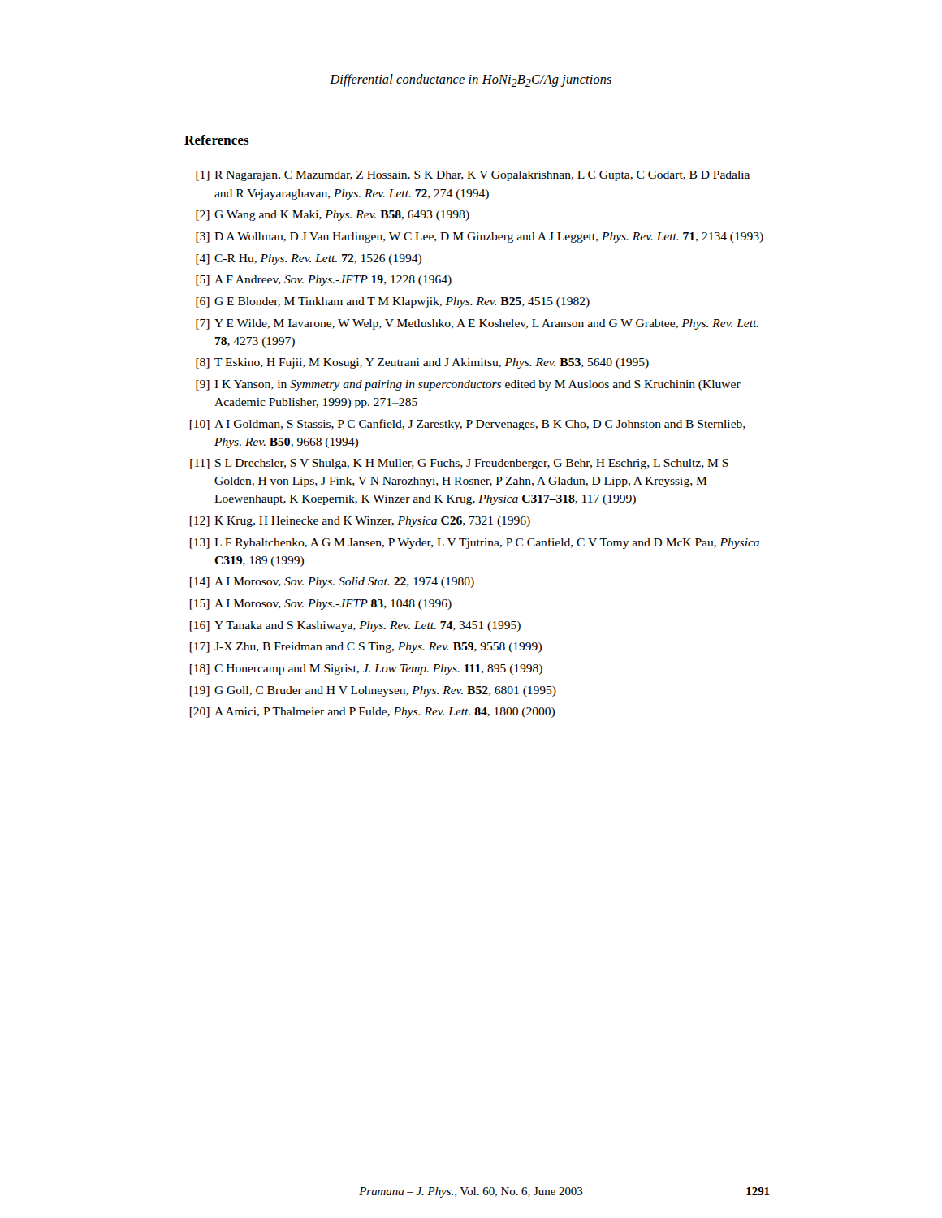Differential conductance in HoNi2B2C/Ag junctions
References
[1] R Nagarajan, C Mazumdar, Z Hossain, S K Dhar, K V Gopalakrishnan, L C Gupta, C Godart, B D Padalia and R Vejayaraghavan, Phys. Rev. Lett. 72, 274 (1994)
[2] G Wang and K Maki, Phys. Rev. B58, 6493 (1998)
[3] D A Wollman, D J Van Harlingen, W C Lee, D M Ginzberg and A J Leggett, Phys. Rev. Lett. 71, 2134 (1993)
[4] C-R Hu, Phys. Rev. Lett. 72, 1526 (1994)
[5] A F Andreev, Sov. Phys.-JETP 19, 1228 (1964)
[6] G E Blonder, M Tinkham and T M Klapwjik, Phys. Rev. B25, 4515 (1982)
[7] Y E Wilde, M Iavarone, W Welp, V Metlushko, A E Koshelev, L Aranson and G W Grabtee, Phys. Rev. Lett. 78, 4273 (1997)
[8] T Eskino, H Fujii, M Kosugi, Y Zeutrani and J Akimitsu, Phys. Rev. B53, 5640 (1995)
[9] I K Yanson, in Symmetry and pairing in superconductors edited by M Ausloos and S Kruchinin (Kluwer Academic Publisher, 1999) pp. 271–285
[10] A I Goldman, S Stassis, P C Canfield, J Zarestky, P Dervenages, B K Cho, D C Johnston and B Sternlieb, Phys. Rev. B50, 9668 (1994)
[11] S L Drechsler, S V Shulga, K H Muller, G Fuchs, J Freudenberger, G Behr, H Eschrig, L Schultz, M S Golden, H von Lips, J Fink, V N Narozhnyi, H Rosner, P Zahn, A Gladun, D Lipp, A Kreyssig, M Loewenhaupt, K Koepernik, K Winzer and K Krug, Physica C317–318, 117 (1999)
[12] K Krug, H Heinecke and K Winzer, Physica C26, 7321 (1996)
[13] L F Rybaltchenko, A G M Jansen, P Wyder, L V Tjutrina, P C Canfield, C V Tomy and D McK Pau, Physica C319, 189 (1999)
[14] A I Morosov, Sov. Phys. Solid Stat. 22, 1974 (1980)
[15] A I Morosov, Sov. Phys.-JETP 83, 1048 (1996)
[16] Y Tanaka and S Kashiwaya, Phys. Rev. Lett. 74, 3451 (1995)
[17] J-X Zhu, B Freidman and C S Ting, Phys. Rev. B59, 9558 (1999)
[18] C Honercamp and M Sigrist, J. Low Temp. Phys. 111, 895 (1998)
[19] G Goll, C Bruder and H V Lohneysen, Phys. Rev. B52, 6801 (1995)
[20] A Amici, P Thalmeier and P Fulde, Phys. Rev. Lett. 84, 1800 (2000)
Pramana – J. Phys., Vol. 60, No. 6, June 2003
1291